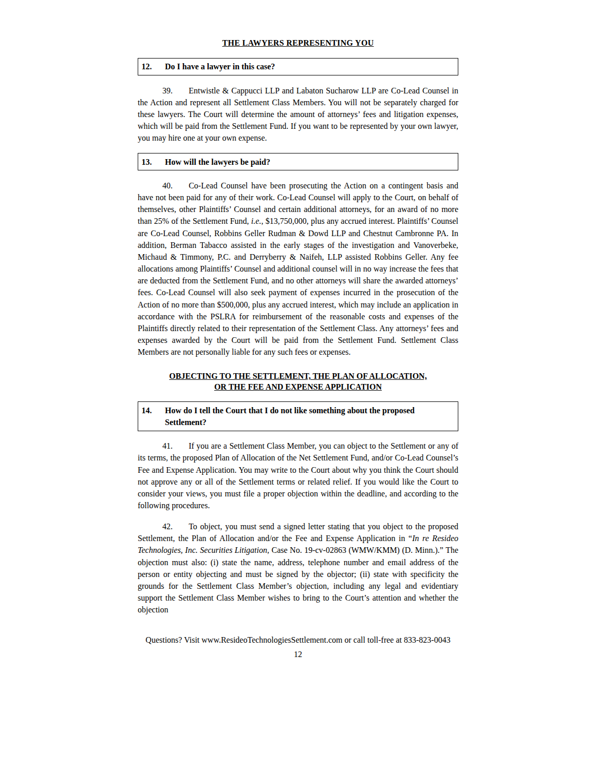THE LAWYERS REPRESENTING YOU
12. Do I have a lawyer in this case?
39. Entwistle & Cappucci LLP and Labaton Sucharow LLP are Co-Lead Counsel in the Action and represent all Settlement Class Members. You will not be separately charged for these lawyers. The Court will determine the amount of attorneys’ fees and litigation expenses, which will be paid from the Settlement Fund. If you want to be represented by your own lawyer, you may hire one at your own expense.
13. How will the lawyers be paid?
40. Co-Lead Counsel have been prosecuting the Action on a contingent basis and have not been paid for any of their work. Co-Lead Counsel will apply to the Court, on behalf of themselves, other Plaintiffs’ Counsel and certain additional attorneys, for an award of no more than 25% of the Settlement Fund, i.e., $13,750,000, plus any accrued interest. Plaintiffs’ Counsel are Co-Lead Counsel, Robbins Geller Rudman & Dowd LLP and Chestnut Cambronne PA. In addition, Berman Tabacco assisted in the early stages of the investigation and Vanoverbeke, Michaud & Timmony, P.C. and Derryberry & Naifeh, LLP assisted Robbins Geller. Any fee allocations among Plaintiffs’ Counsel and additional counsel will in no way increase the fees that are deducted from the Settlement Fund, and no other attorneys will share the awarded attorneys’ fees. Co-Lead Counsel will also seek payment of expenses incurred in the prosecution of the Action of no more than $500,000, plus any accrued interest, which may include an application in accordance with the PSLRA for reimbursement of the reasonable costs and expenses of the Plaintiffs directly related to their representation of the Settlement Class. Any attorneys’ fees and expenses awarded by the Court will be paid from the Settlement Fund. Settlement Class Members are not personally liable for any such fees or expenses.
OBJECTING TO THE SETTLEMENT, THE PLAN OF ALLOCATION,
OR THE FEE AND EXPENSE APPLICATION
14. How do I tell the Court that I do not like something about the proposed Settlement?
41. If you are a Settlement Class Member, you can object to the Settlement or any of its terms, the proposed Plan of Allocation of the Net Settlement Fund, and/or Co-Lead Counsel’s Fee and Expense Application. You may write to the Court about why you think the Court should not approve any or all of the Settlement terms or related relief. If you would like the Court to consider your views, you must file a proper objection within the deadline, and according to the following procedures.
42. To object, you must send a signed letter stating that you object to the proposed Settlement, the Plan of Allocation and/or the Fee and Expense Application in “In re Resideo Technologies, Inc. Securities Litigation, Case No. 19-cv-02863 (WMW/KMM) (D. Minn.).” The objection must also: (i) state the name, address, telephone number and email address of the person or entity objecting and must be signed by the objector; (ii) state with specificity the grounds for the Settlement Class Member’s objection, including any legal and evidentiary support the Settlement Class Member wishes to bring to the Court’s attention and whether the objection
Questions? Visit www.ResideoTechnologiesSettlement.com or call toll-free at 833-823-0043
12